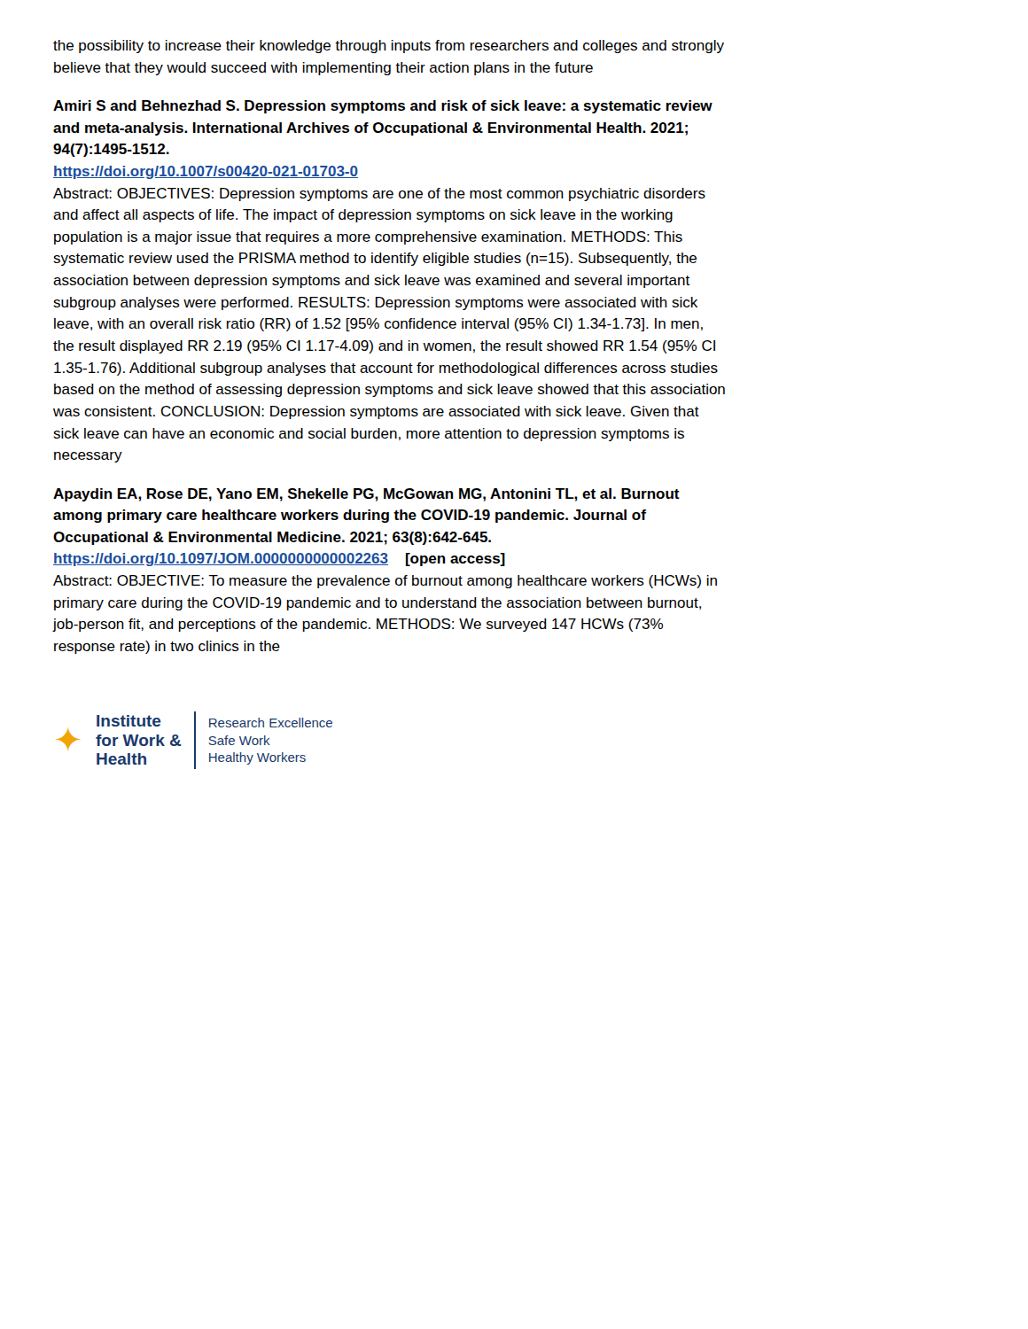the possibility to increase their knowledge through inputs from researchers and colleges and strongly believe that they would succeed with implementing their action plans in the future
Amiri S and Behnezhad S. Depression symptoms and risk of sick leave: a systematic review and meta-analysis. International Archives of Occupational & Environmental Health. 2021; 94(7):1495-1512.
https://doi.org/10.1007/s00420-021-01703-0
Abstract: OBJECTIVES: Depression symptoms are one of the most common psychiatric disorders and affect all aspects of life. The impact of depression symptoms on sick leave in the working population is a major issue that requires a more comprehensive examination. METHODS: This systematic review used the PRISMA method to identify eligible studies (n=15). Subsequently, the association between depression symptoms and sick leave was examined and several important subgroup analyses were performed. RESULTS: Depression symptoms were associated with sick leave, with an overall risk ratio (RR) of 1.52 [95% confidence interval (95% CI) 1.34-1.73]. In men, the result displayed RR 2.19 (95% CI 1.17-4.09) and in women, the result showed RR 1.54 (95% CI 1.35-1.76). Additional subgroup analyses that account for methodological differences across studies based on the method of assessing depression symptoms and sick leave showed that this association was consistent. CONCLUSION: Depression symptoms are associated with sick leave. Given that sick leave can have an economic and social burden, more attention to depression symptoms is necessary
Apaydin EA, Rose DE, Yano EM, Shekelle PG, McGowan MG, Antonini TL, et al. Burnout among primary care healthcare workers during the COVID-19 pandemic. Journal of Occupational & Environmental Medicine. 2021; 63(8):642-645.
https://doi.org/10.1097/JOM.0000000000002263 [open access]
Abstract: OBJECTIVE: To measure the prevalence of burnout among healthcare workers (HCWs) in primary care during the COVID-19 pandemic and to understand the association between burnout, job-person fit, and perceptions of the pandemic. METHODS: We surveyed 147 HCWs (73% response rate) in two clinics in the
✦
Institute
for Work &
Health
Research Excellence
Safe Work
Healthy Workers